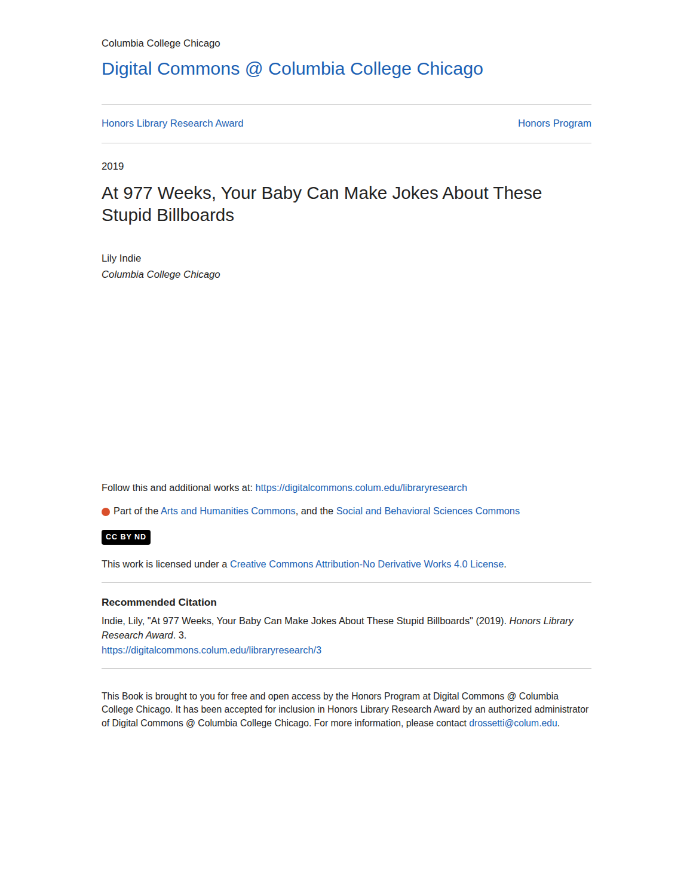Columbia College Chicago
Digital Commons @ Columbia College Chicago
Honors Library Research Award Honors Program
2019
At 977 Weeks, Your Baby Can Make Jokes About These Stupid Billboards
Lily Indie
Columbia College Chicago
Follow this and additional works at: https://digitalcommons.colum.edu/libraryresearch
Part of the Arts and Humanities Commons, and the Social and Behavioral Sciences Commons
CC BY ND
This work is licensed under a Creative Commons Attribution-No Derivative Works 4.0 License.
Recommended Citation
Indie, Lily, "At 977 Weeks, Your Baby Can Make Jokes About These Stupid Billboards" (2019). Honors Library Research Award. 3.
https://digitalcommons.colum.edu/libraryresearch/3
This Book is brought to you for free and open access by the Honors Program at Digital Commons @ Columbia College Chicago. It has been accepted for inclusion in Honors Library Research Award by an authorized administrator of Digital Commons @ Columbia College Chicago. For more information, please contact drossetti@colum.edu.